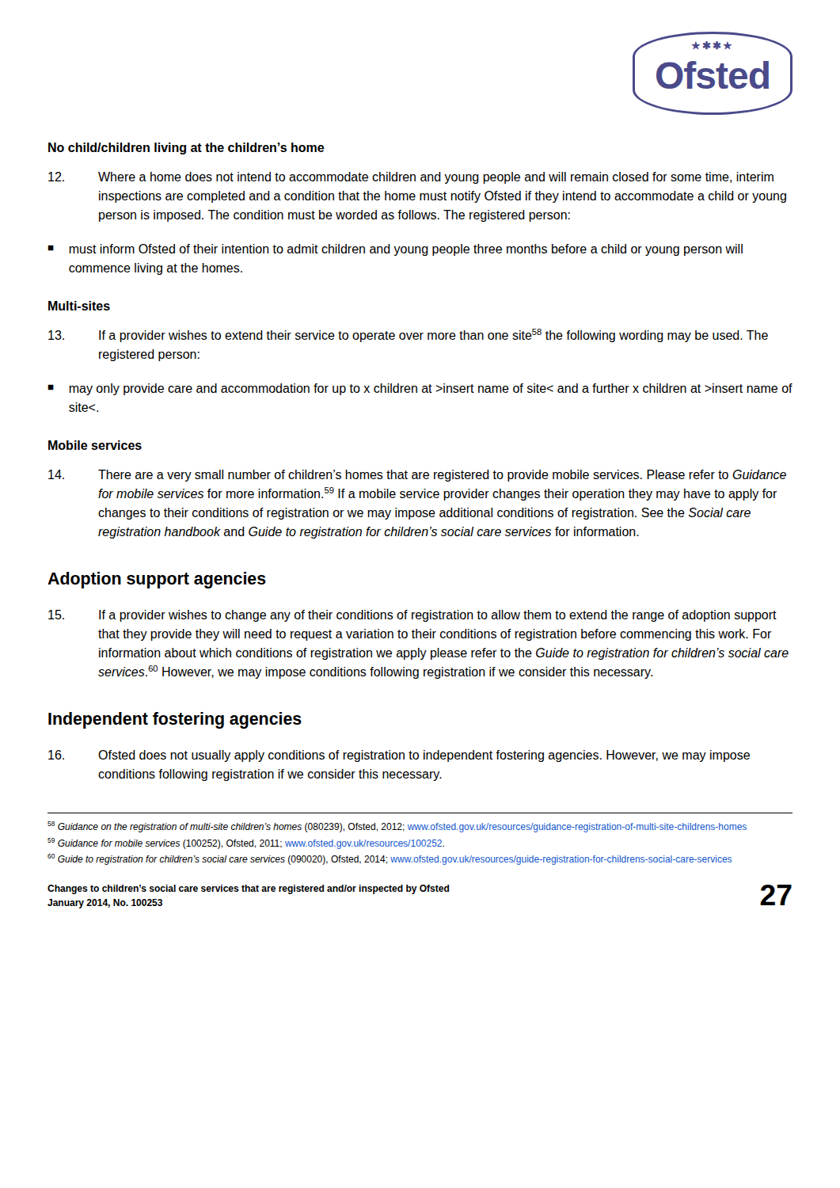★✱✱★ Ofsted
No child/children living at the children’s home
12. Where a home does not intend to accommodate children and young people and will remain closed for some time, interim inspections are completed and a condition that the home must notify Ofsted if they intend to accommodate a child or young person is imposed. The condition must be worded as follows. The registered person:
must inform Ofsted of their intention to admit children and young people three months before a child or young person will commence living at the homes.
Multi-sites
13. If a provider wishes to extend their service to operate over more than one site58 the following wording may be used. The registered person:
may only provide care and accommodation for up to x children at >insert name of site< and a further x children at >insert name of site<.
Mobile services
14. There are a very small number of children’s homes that are registered to provide mobile services. Please refer to Guidance for mobile services for more information.59 If a mobile service provider changes their operation they may have to apply for changes to their conditions of registration or we may impose additional conditions of registration. See the Social care registration handbook and Guide to registration for children’s social care services for information.
Adoption support agencies
15. If a provider wishes to change any of their conditions of registration to allow them to extend the range of adoption support that they provide they will need to request a variation to their conditions of registration before commencing this work. For information about which conditions of registration we apply please refer to the Guide to registration for children’s social care services.60 However, we may impose conditions following registration if we consider this necessary.
Independent fostering agencies
16. Ofsted does not usually apply conditions of registration to independent fostering agencies. However, we may impose conditions following registration if we consider this necessary.
58 Guidance on the registration of multi-site children’s homes (080239), Ofsted, 2012; www.ofsted.gov.uk/resources/guidance-registration-of-multi-site-childrens-homes
59 Guidance for mobile services (100252), Ofsted, 2011; www.ofsted.gov.uk/resources/100252.
60 Guide to registration for children’s social care services (090020), Ofsted, 2014; www.ofsted.gov.uk/resources/guide-registration-for-childrens-social-care-services
Changes to children’s social care services that are registered and/or inspected by Ofsted
January 2014, No. 100253
27